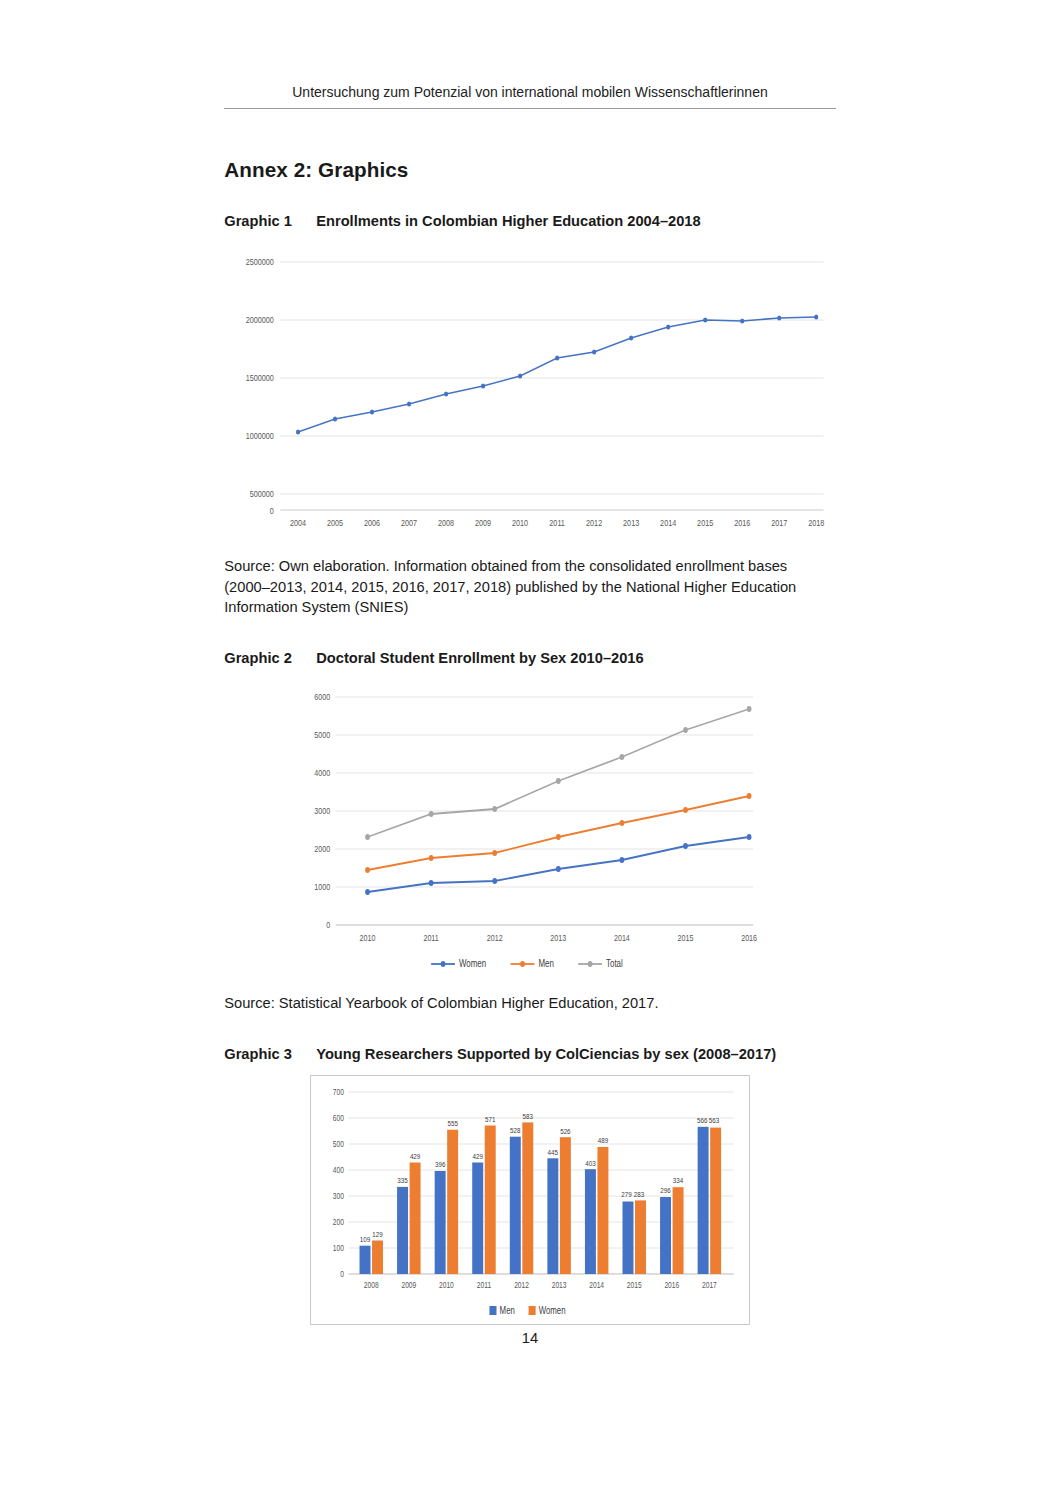Untersuchung zum Potenzial von international mobilen Wissenschaftlerinnen
Annex 2: Graphics
Graphic 1 Enrollments in Colombian Higher Education 2004–2018
2500000 2000000 1500000 1000000 500000 0 2004 2005 2006 2007 2008 2009 2010 2011 2012 2013 2014 2015 2016 2017 2018
Source: Own elaboration. Information obtained from the consolidated enrollment bases (2000–2013, 2014, 2015, 2016, 2017, 2018) published by the National Higher Education Information System (SNIES)
Graphic 2 Doctoral Student Enrollment by Sex 2010–2016
6000 5000 4000 3000 2000 1000 0 2010 2011 2012 2013 2014 2015 2016 Women Men Total
Source: Statistical Yearbook of Colombian Higher Education, 2017.
Graphic 3 Young Researchers Supported by ColCiencias by sex (2008–2017)
700 600 500 400 300 200 100 0 109 129 335 429 396 555 429 571 528 583 445 526 403 489 279 283 296 334 566 563 2008 2009 2010 2011 2012 2013 2014 2015 2016 2017 Men Women
14